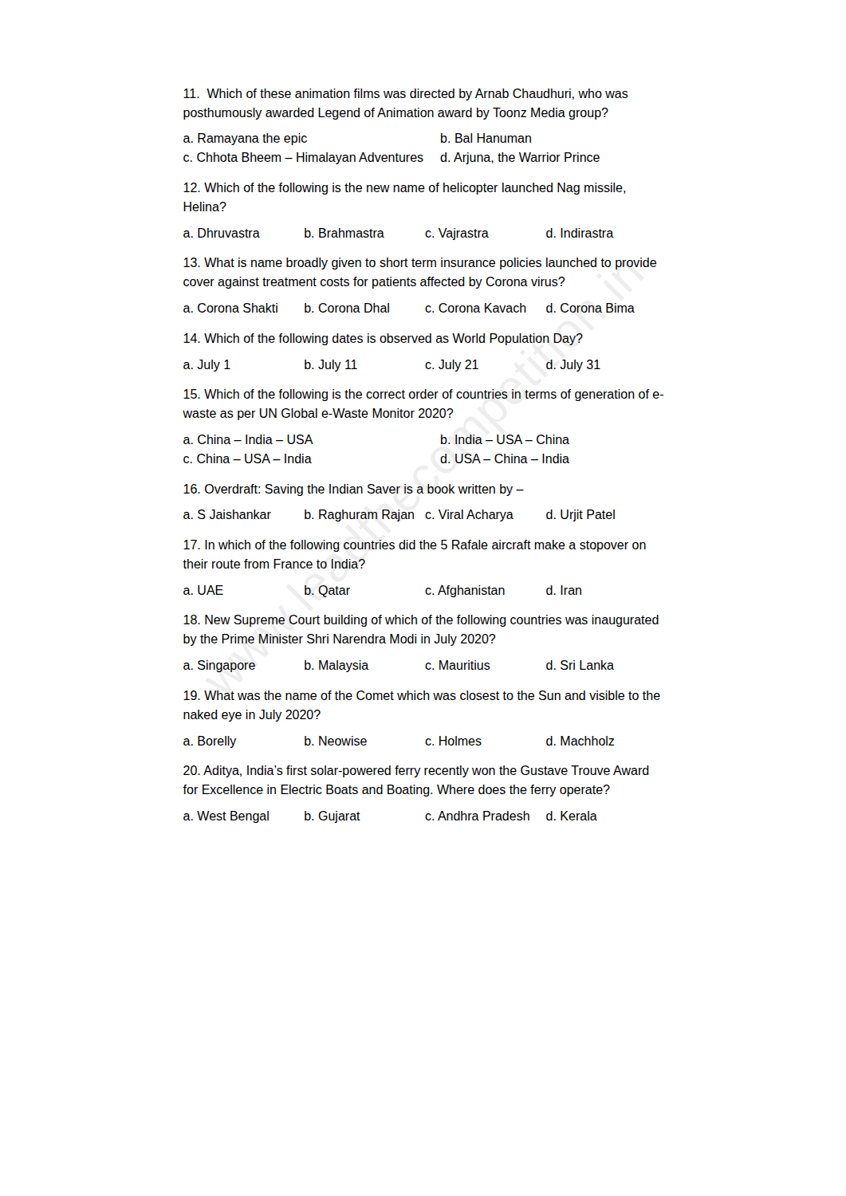www.leadthecompetition.in
11. Which of these animation films was directed by Arnab Chaudhuri, who was posthumously awarded Legend of Animation award by Toonz Media group?
| a. Ramayana the epic | b. Bal Hanuman |
| c. Chhota Bheem – Himalayan Adventures | d. Arjuna, the Warrior Prince |
12. Which of the following is the new name of helicopter launched Nag missile, Helina?
| a. Dhruvastra | b. Brahmastra | c. Vajrastra | d. Indirastra |
13. What is name broadly given to short term insurance policies launched to provide cover against treatment costs for patients affected by Corona virus?
| a. Corona Shakti | b. Corona Dhal | c. Corona Kavach | d. Corona Bima |
14. Which of the following dates is observed as World Population Day?
| a. July 1 | b. July 11 | c. July 21 | d. July 31 |
15. Which of the following is the correct order of countries in terms of generation of e-waste as per UN Global e-Waste Monitor 2020?
| a. China – India – USA | b. India – USA – China |
| c. China – USA – India | d. USA – China – India |
16. Overdraft: Saving the Indian Saver is a book written by –
| a. S Jaishankar | b. Raghuram Rajan | c. Viral Acharya | d. Urjit Patel |
17. In which of the following countries did the 5 Rafale aircraft make a stopover on their route from France to India?
| a. UAE | b. Qatar | c. Afghanistan | d. Iran |
18. New Supreme Court building of which of the following countries was inaugurated by the Prime Minister Shri Narendra Modi in July 2020?
| a. Singapore | b. Malaysia | c. Mauritius | d. Sri Lanka |
19. What was the name of the Comet which was closest to the Sun and visible to the naked eye in July 2020?
| a. Borelly | b. Neowise | c. Holmes | d. Machholz |
20. Aditya, India’s first solar-powered ferry recently won the Gustave Trouve Award for Excellence in Electric Boats and Boating. Where does the ferry operate?
| a. West Bengal | b. Gujarat | c. Andhra Pradesh | d. Kerala |